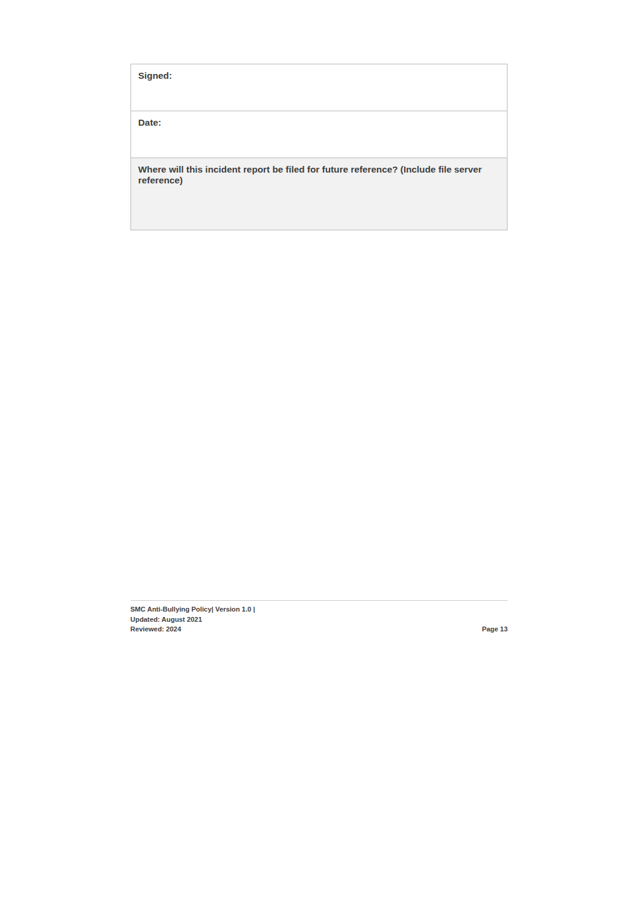| Signed: |
| Date: |
| Where will this incident report be filed for future reference? (Include file server reference) |
SMC Anti-Bullying Policy| Version 1.0 |
Updated: August 2021
Reviewed: 2024
Page 13